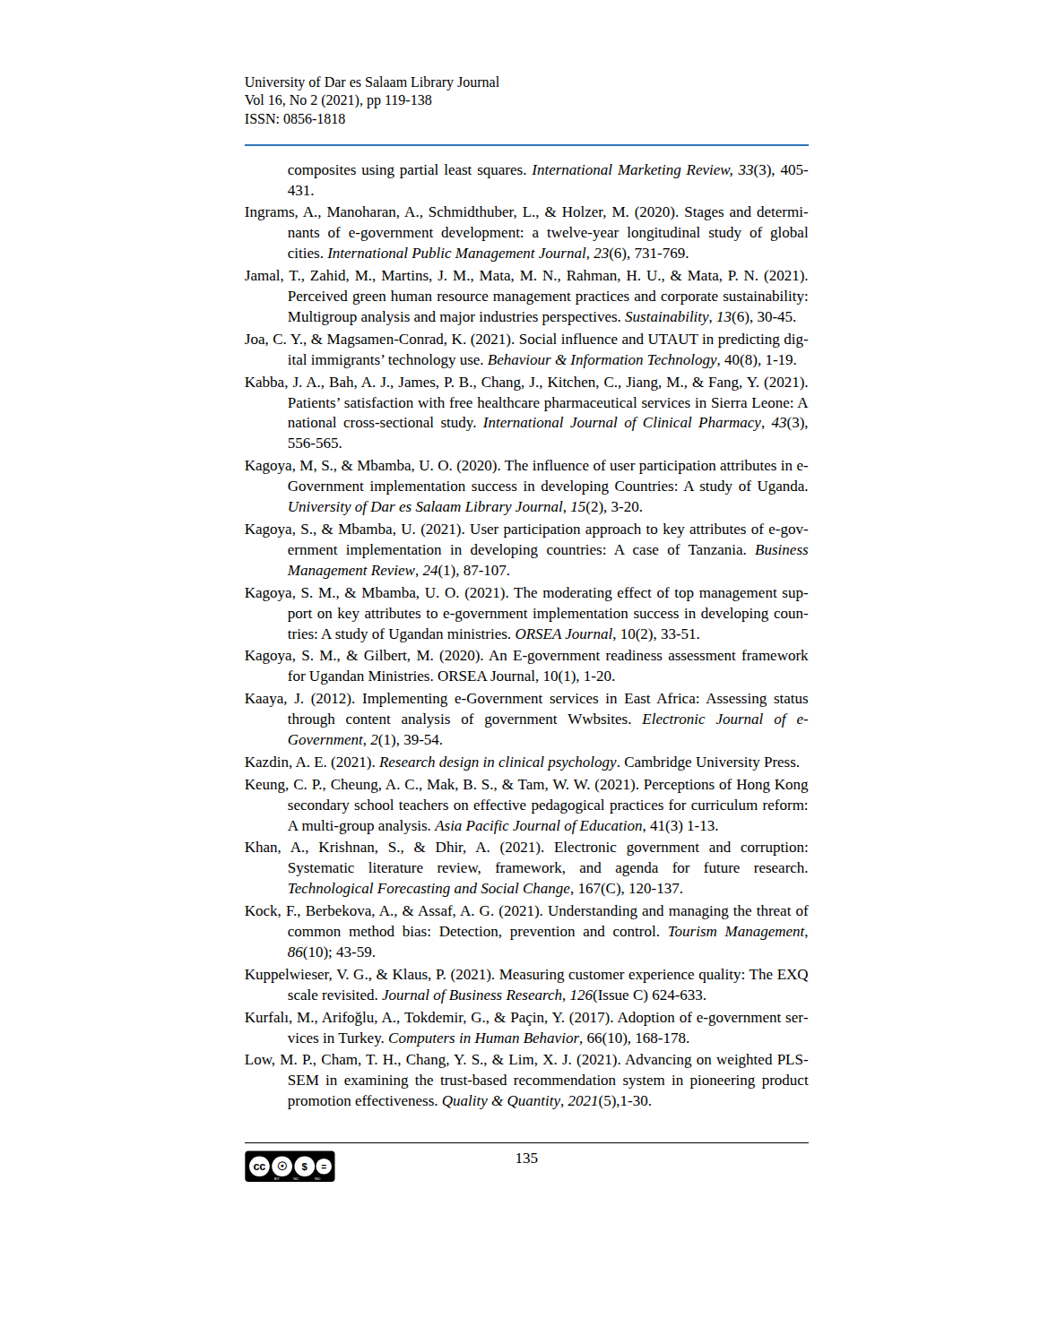University of Dar es Salaam Library Journal
Vol 16, No 2 (2021), pp 119-138
ISSN: 0856-1818
composites using partial least squares. International Marketing Review, 33(3), 405-431.
Ingrams, A., Manoharan, A., Schmidthuber, L., & Holzer, M. (2020). Stages and determinants of e-government development: a twelve-year longitudinal study of global cities. International Public Management Journal, 23(6), 731-769.
Jamal, T., Zahid, M., Martins, J. M., Mata, M. N., Rahman, H. U., & Mata, P. N. (2021). Perceived green human resource management practices and corporate sustainability: Multigroup analysis and major industries perspectives. Sustainability, 13(6), 30-45.
Joa, C. Y., & Magsamen-Conrad, K. (2021). Social influence and UTAUT in predicting digital immigrants’ technology use. Behaviour & Information Technology, 40(8), 1-19.
Kabba, J. A., Bah, A. J., James, P. B., Chang, J., Kitchen, C., Jiang, M., & Fang, Y. (2021). Patients’ satisfaction with free healthcare pharmaceutical services in Sierra Leone: A national cross-sectional study. International Journal of Clinical Pharmacy, 43(3), 556-565.
Kagoya, M, S., & Mbamba, U. O. (2020). The influence of user participation attributes in e-Government implementation success in developing Countries: A study of Uganda. University of Dar es Salaam Library Journal, 15(2), 3-20.
Kagoya, S., & Mbamba, U. (2021). User participation approach to key attributes of e-government implementation in developing countries: A case of Tanzania. Business Management Review, 24(1), 87-107.
Kagoya, S. M., & Mbamba, U. O. (2021). The moderating effect of top management support on key attributes to e-government implementation success in developing countries: A study of Ugandan ministries. ORSEA Journal, 10(2), 33-51.
Kagoya, S. M., & Gilbert, M. (2020). An E-government readiness assessment framework for Ugandan Ministries. ORSEA Journal, 10(1), 1-20.
Kaaya, J. (2012). Implementing e-Government services in East Africa: Assessing status through content analysis of government Wwbsites. Electronic Journal of e-Government, 2(1), 39-54.
Kazdin, A. E. (2021). Research design in clinical psychology. Cambridge University Press.
Keung, C. P., Cheung, A. C., Mak, B. S., & Tam, W. W. (2021). Perceptions of Hong Kong secondary school teachers on effective pedagogical practices for curriculum reform: A multi-group analysis. Asia Pacific Journal of Education, 41(3) 1-13.
Khan, A., Krishnan, S., & Dhir, A. (2021). Electronic government and corruption: Systematic literature review, framework, and agenda for future research. Technological Forecasting and Social Change, 167(C), 120-137.
Kock, F., Berbekova, A., & Assaf, A. G. (2021). Understanding and managing the threat of common method bias: Detection, prevention and control. Tourism Management, 86(10); 43-59.
Kuppelwieser, V. G., & Klaus, P. (2021). Measuring customer experience quality: The EXQ scale revisited. Journal of Business Research, 126(Issue C) 624-633.
Kurfalı, M., Arifoğlu, A., Tokdemir, G., & Paçin, Y. (2017). Adoption of e-government services in Turkey. Computers in Human Behavior, 66(10), 168-178.
Low, M. P., Cham, T. H., Chang, Y. S., & Lim, X. J. (2021). Advancing on weighted PLS-SEM in examining the trust-based recommendation system in pioneering product promotion effectiveness. Quality & Quantity, 2021(5),1-30.
135
cc ☉ $ = BY NC ND